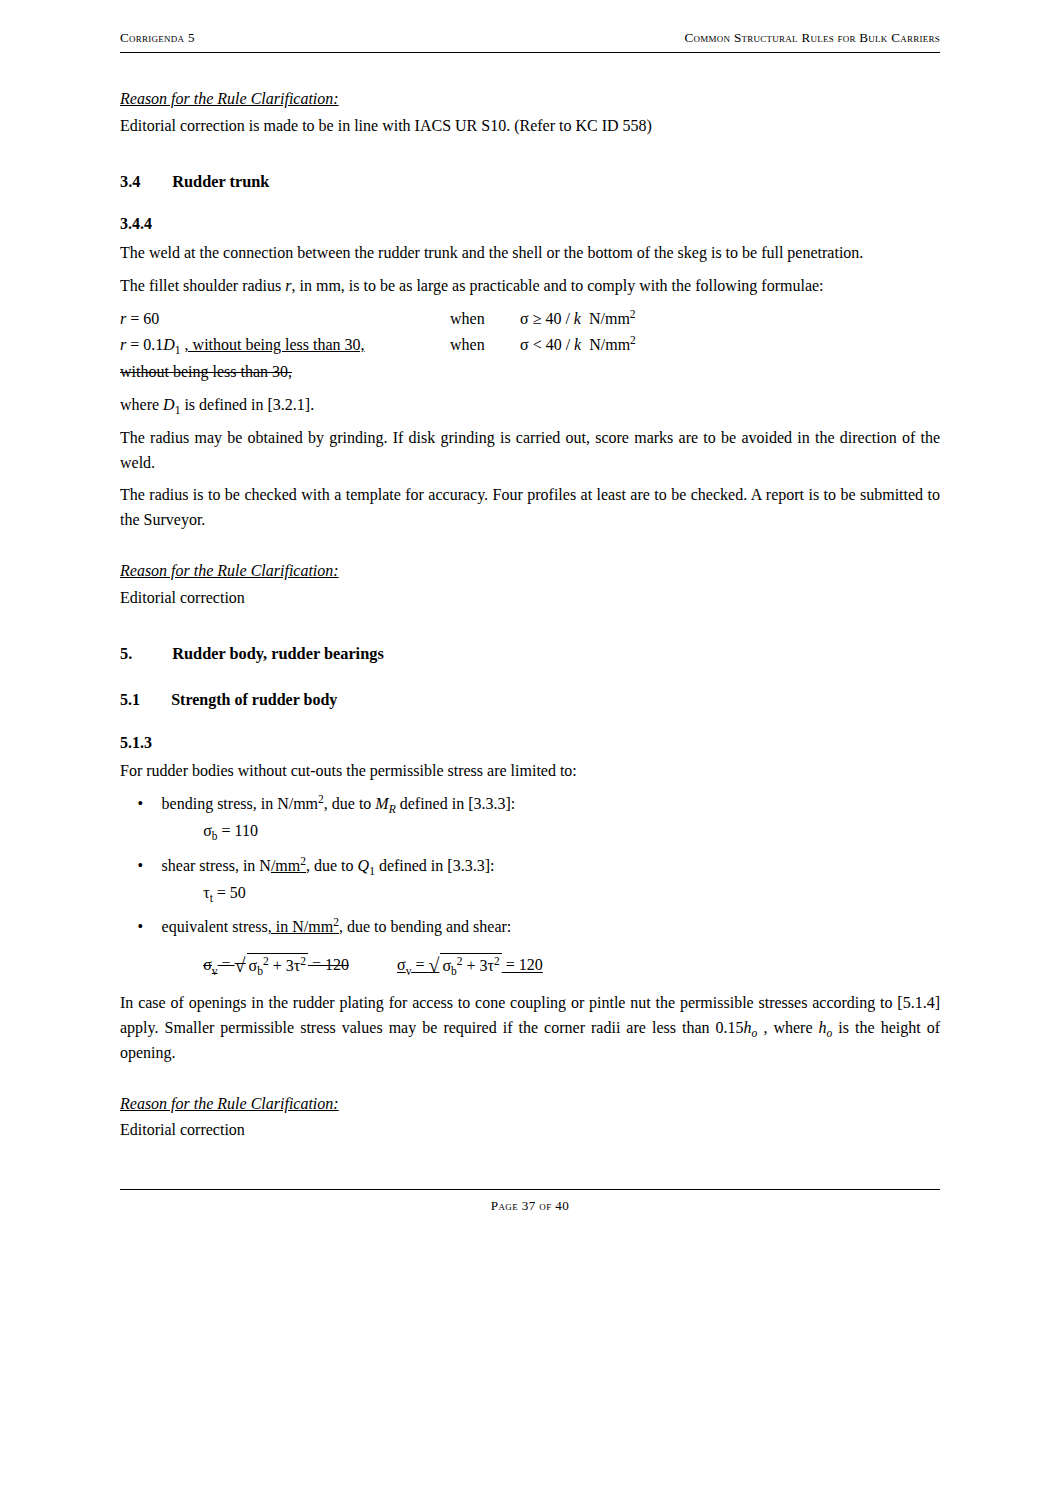Corrigenda 5
Common Structural Rules for Bulk Carriers
Reason for the Rule Clarification:
Editorial correction is made to be in line with IACS UR S10. (Refer to KC ID 558)
3.4 Rudder trunk
3.4.4
The weld at the connection between the rudder trunk and the shell or the bottom of the skeg is to be full penetration.
The fillet shoulder radius r, in mm, is to be as large as practicable and to comply with the following formulae:
r = 60
when
σ ≥ 40 / k N/mm2
r = 0.1D1 , without being less than 30,
when
σ < 40 / k N/mm2
without being less than 30,
where D1 is defined in [3.2.1].
The radius may be obtained by grinding. If disk grinding is carried out, score marks are to be avoided in the direction of the weld.
The radius is to be checked with a template for accuracy. Four profiles at least are to be checked. A report is to be submitted to the Surveyor.
Reason for the Rule Clarification:
Editorial correction
5. Rudder body, rudder bearings
5.1 Strength of rudder body
5.1.3
For rudder bodies without cut-outs the permissible stress are limited to:
bending stress, in N/mm2, due to MR defined in [3.3.3]:
σb = 110
shear stress, in N/mm2, due to Q1 defined in [3.3.3]:
τt = 50
equivalent stress, in N/mm2, due to bending and shear:
σv = σb 2 + 3τ2 = 120 σv = σb 2 + 3τ2 = 120
In case of openings in the rudder plating for access to cone coupling or pintle nut the permissible stresses according to [5.1.4] apply. Smaller permissible stress values may be required if the corner radii are less than 0.15ho , where ho is the height of opening.
Reason for the Rule Clarification:
Editorial correction
Page 37 of 40